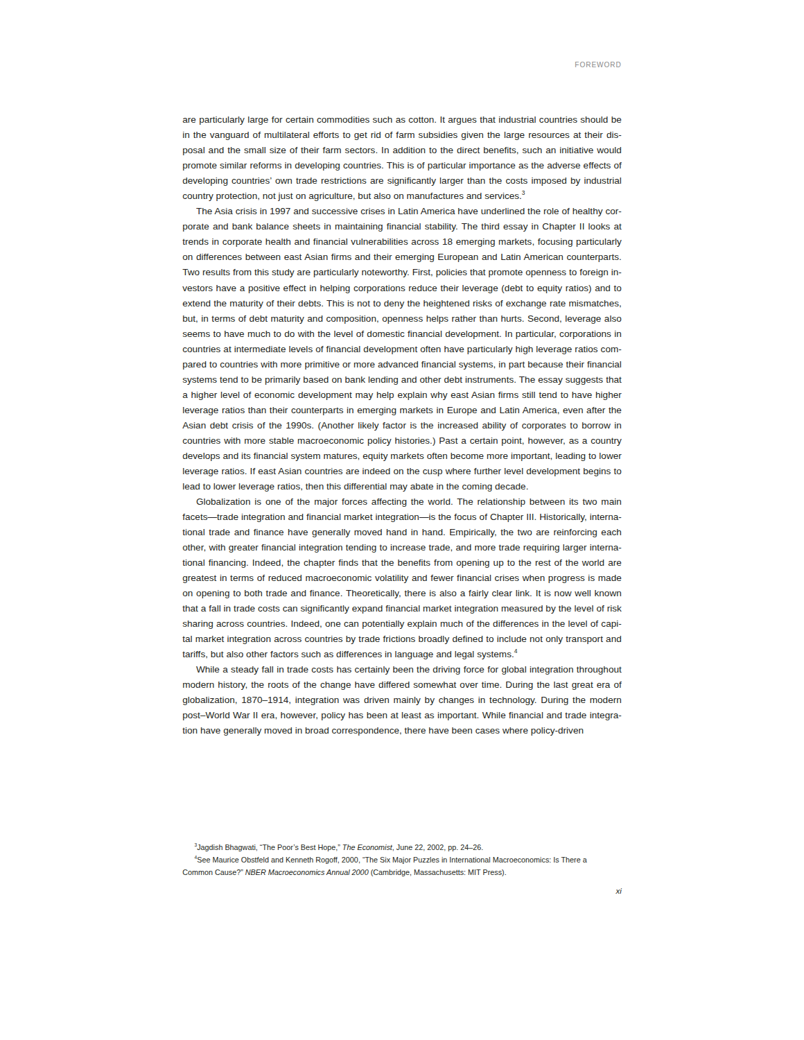FOREWORD
are particularly large for certain commodities such as cotton. It argues that industrial countries should be in the vanguard of multilateral efforts to get rid of farm subsidies given the large resources at their disposal and the small size of their farm sectors. In addition to the direct benefits, such an initiative would promote similar reforms in developing countries. This is of particular importance as the adverse effects of developing countries’ own trade restrictions are significantly larger than the costs imposed by industrial country protection, not just on agriculture, but also on manufactures and services.3
The Asia crisis in 1997 and successive crises in Latin America have underlined the role of healthy corporate and bank balance sheets in maintaining financial stability. The third essay in Chapter II looks at trends in corporate health and financial vulnerabilities across 18 emerging markets, focusing particularly on differences between east Asian firms and their emerging European and Latin American counterparts. Two results from this study are particularly noteworthy. First, policies that promote openness to foreign investors have a positive effect in helping corporations reduce their leverage (debt to equity ratios) and to extend the maturity of their debts. This is not to deny the heightened risks of exchange rate mismatches, but, in terms of debt maturity and composition, openness helps rather than hurts. Second, leverage also seems to have much to do with the level of domestic financial development. In particular, corporations in countries at intermediate levels of financial development often have particularly high leverage ratios compared to countries with more primitive or more advanced financial systems, in part because their financial systems tend to be primarily based on bank lending and other debt instruments. The essay suggests that a higher level of economic development may help explain why east Asian firms still tend to have higher leverage ratios than their counterparts in emerging markets in Europe and Latin America, even after the Asian debt crisis of the 1990s. (Another likely factor is the increased ability of corporates to borrow in countries with more stable macroeconomic policy histories.) Past a certain point, however, as a country develops and its financial system matures, equity markets often become more important, leading to lower leverage ratios. If east Asian countries are indeed on the cusp where further level development begins to lead to lower leverage ratios, then this differential may abate in the coming decade.
Globalization is one of the major forces affecting the world. The relationship between its two main facets—trade integration and financial market integration—is the focus of Chapter III. Historically, international trade and finance have generally moved hand in hand. Empirically, the two are reinforcing each other, with greater financial integration tending to increase trade, and more trade requiring larger international financing. Indeed, the chapter finds that the benefits from opening up to the rest of the world are greatest in terms of reduced macroeconomic volatility and fewer financial crises when progress is made on opening to both trade and finance. Theoretically, there is also a fairly clear link. It is now well known that a fall in trade costs can significantly expand financial market integration measured by the level of risk sharing across countries. Indeed, one can potentially explain much of the differences in the level of capital market integration across countries by trade frictions broadly defined to include not only transport and tariffs, but also other factors such as differences in language and legal systems.4
While a steady fall in trade costs has certainly been the driving force for global integration throughout modern history, the roots of the change have differed somewhat over time. During the last great era of globalization, 1870–1914, integration was driven mainly by changes in technology. During the modern post–World War II era, however, policy has been at least as important. While financial and trade integration have generally moved in broad correspondence, there have been cases where policy-driven
3Jagdish Bhagwati, “The Poor’s Best Hope,” The Economist, June 22, 2002, pp. 24–26.
4See Maurice Obstfeld and Kenneth Rogoff, 2000, “The Six Major Puzzles in International Macroeconomics: Is There a
Common Cause?” NBER Macroeconomics Annual 2000 (Cambridge, Massachusetts: MIT Press).
xi